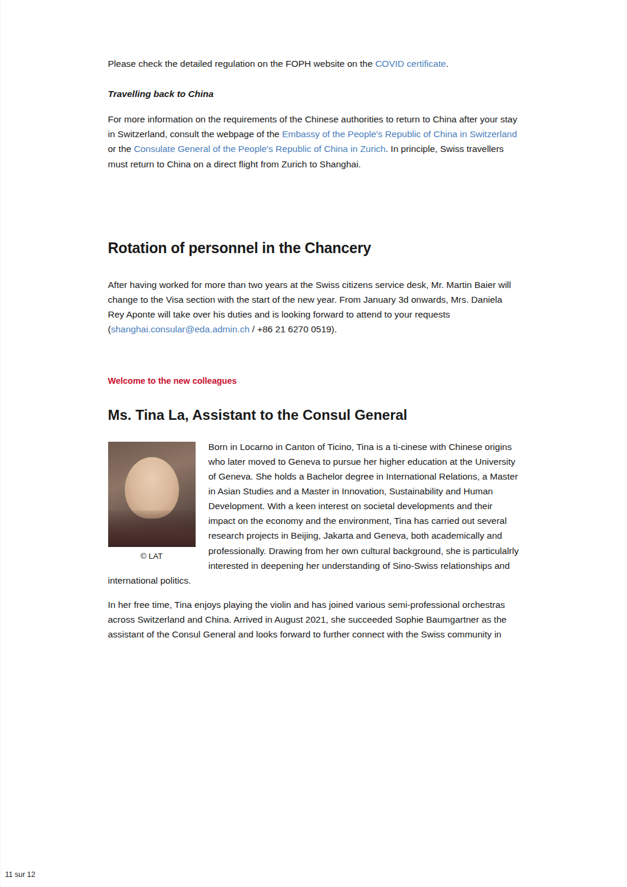Please check the detailed regulation on the FOPH website on the COVID certificate.
Travelling back to China
For more information on the requirements of the Chinese authorities to return to China after your stay in Switzerland, consult the webpage of the Embassy of the People's Republic of China in Switzerland or the Consulate General of the People's Republic of China in Zurich. In principle, Swiss travellers must return to China on a direct flight from Zurich to Shanghai.
Rotation of personnel in the Chancery
After having worked for more than two years at the Swiss citizens service desk, Mr. Martin Baier will change to the Visa section with the start of the new year. From January 3d onwards, Mrs. Daniela Rey Aponte will take over his duties and is looking forward to attend to your requests (shanghai.consular@eda.admin.ch / +86 21 6270 0519).
Welcome to the new colleagues
Ms. Tina La, Assistant to the Consul General
© LAT
Born in Locarno in Canton of Ticino, Tina is a ti-cinese with Chinese origins who later moved to Geneva to pursue her higher education at the University of Geneva. She holds a Bachelor degree in International Relations, a Master in Asian Studies and a Master in Innovation, Sustainability and Human Development. With a keen interest on societal developments and their impact on the economy and the environment, Tina has carried out several research projects in Beijing, Jakarta and Geneva, both academically and professionally. Drawing from her own cultural background, she is particulalrly interested in deepening her understanding of Sino-Swiss relationships and international politics.
In her free time, Tina enjoys playing the violin and has joined various semi-professional orchestras across Switzerland and China. Arrived in August 2021, she succeeded Sophie Baumgartner as the assistant of the Consul General and looks forward to further connect with the Swiss community in
11 sur 12